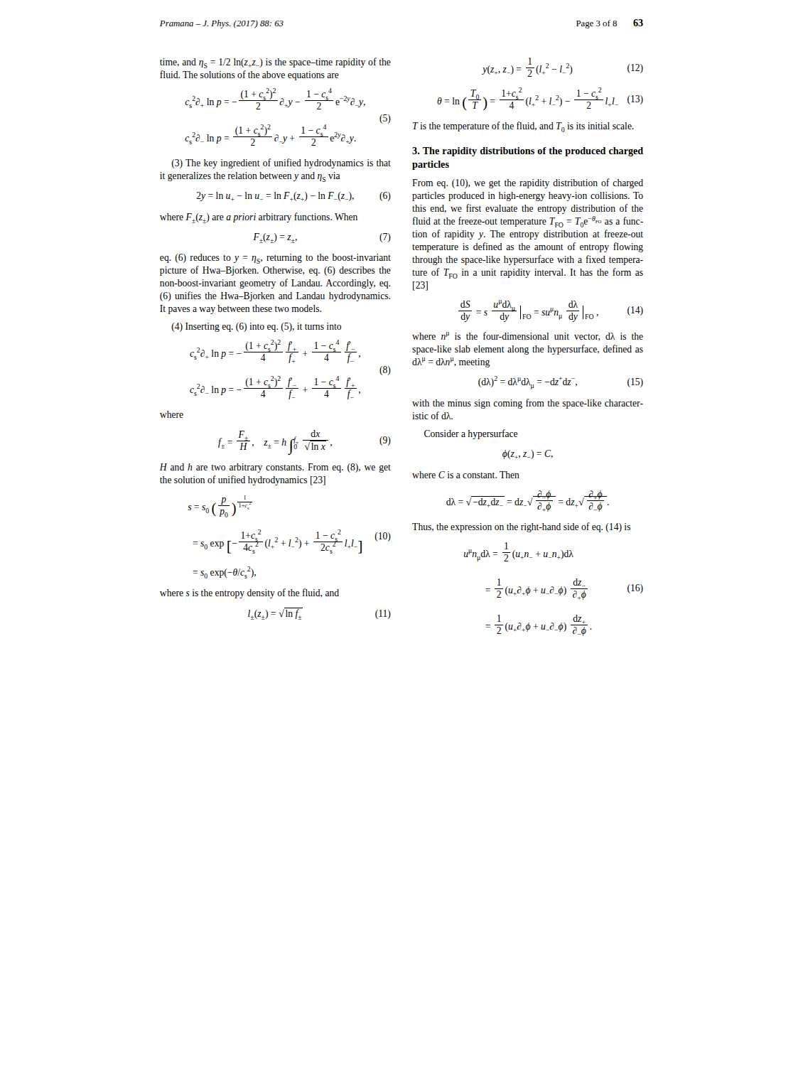Pramana – J. Phys. (2017) 88: 63
Page 3 of 863
time, and ηS = 1/2 ln(z+z−) is the space–time rapidity of the fluid. The solutions of the above equations are
cs2∂+ ln p = −(1 + cs2)22∂+y − 1 − cs42e−2y∂−y,
cs2∂− ln p = (1 + cs2)22∂−y + 1 − cs42e2y∂+y. (5)
(3) The key ingredient of unified hydrodynamics is that it generalizes the relation between y and ηS via
2y = ln u+ − ln u− = ln F+(z+) − ln F−(z−), (6)
where F±(z±) are a priori arbitrary functions. When
F±(z±) = z±, (7)
eq. (6) reduces to y = ηS, returning to the boost-invariant picture of Hwa–Bjorken. Otherwise, eq. (6) describes the non-boost-invariant geometry of Landau. Accordingly, eq. (6) unifies the Hwa–Bjorken and Landau hydrodynamics. It paves a way between these two models.
(4) Inserting eq. (6) into eq. (5), it turns into
cs2∂+ ln p = −(1 + cs2)24 f′+f+ + 1 − cs44 f′−f−,
cs2∂− ln p = −(1 + cs2)24 f′−f− + 1 − cs44 f′+f−, (8)
where
f± = F±H, z± = h ∫f±0 dx√ln x, (9)
H and h are two arbitrary constants. From eq. (8), we get the solution of unified hydrodynamics [23]
s = s0 (pp0)11+cs2
= s0 exp [−1+cs24cs2(l+2 + l−2) + 1 − cs22cs2 l+l−]
= s0 exp(−θ/cs2), (10)
where s is the entropy density of the fluid, and
l±(z±) = √ln f± (11)
y(z+, z−) = 12(l+2 − l−2) (12)
θ = ln (T0 T) = 1+cs24(l+2 + l−2) − 1 − cs22 l+l− (13)
T is the temperature of the fluid, and T0 is its initial scale.
3. The rapidity distributions of the produced charged particles
From eq. (10), we get the rapidity distribution of charged particles produced in high-energy heavy-ion collisions. To this end, we first evaluate the entropy distribution of the fluid at the freeze-out temperature TFO = T0e−θFO as a function of rapidity y. The entropy distribution at freeze-out temperature is defined as the amount of entropy flowing through the space-like hypersurface with a fixed temperature of TFO in a unit rapidity interval. It has the form as [23]
dS dy = s uμdλμ dy FO = suμnμ dλ dy FO , (14)
where nμ is the four-dimensional unit vector, dλ is the space-like slab element along the hypersurface, defined as dλμ = dλnμ, meeting
(dλ)2 = dλμdλμ = −dz+dz−, (15)
with the minus sign coming from the space-like characteristic of dλ.
Consider a hypersurface
ϕ(z+, z−) = C,
where C is a constant. Then
dλ = √−dz+dz− = dz−√∂−ϕ∂+ϕ = dz+√∂+ϕ∂−ϕ.
Thus, the expression on the right-hand side of eq. (14) is
uμnμdλ = 12(u+n− + u−n+)dλ
= 12(u+∂+ϕ + u−∂−ϕ) dz−∂+ϕ
= 12(u+∂+ϕ + u−∂−ϕ) dz+∂−ϕ. (16)